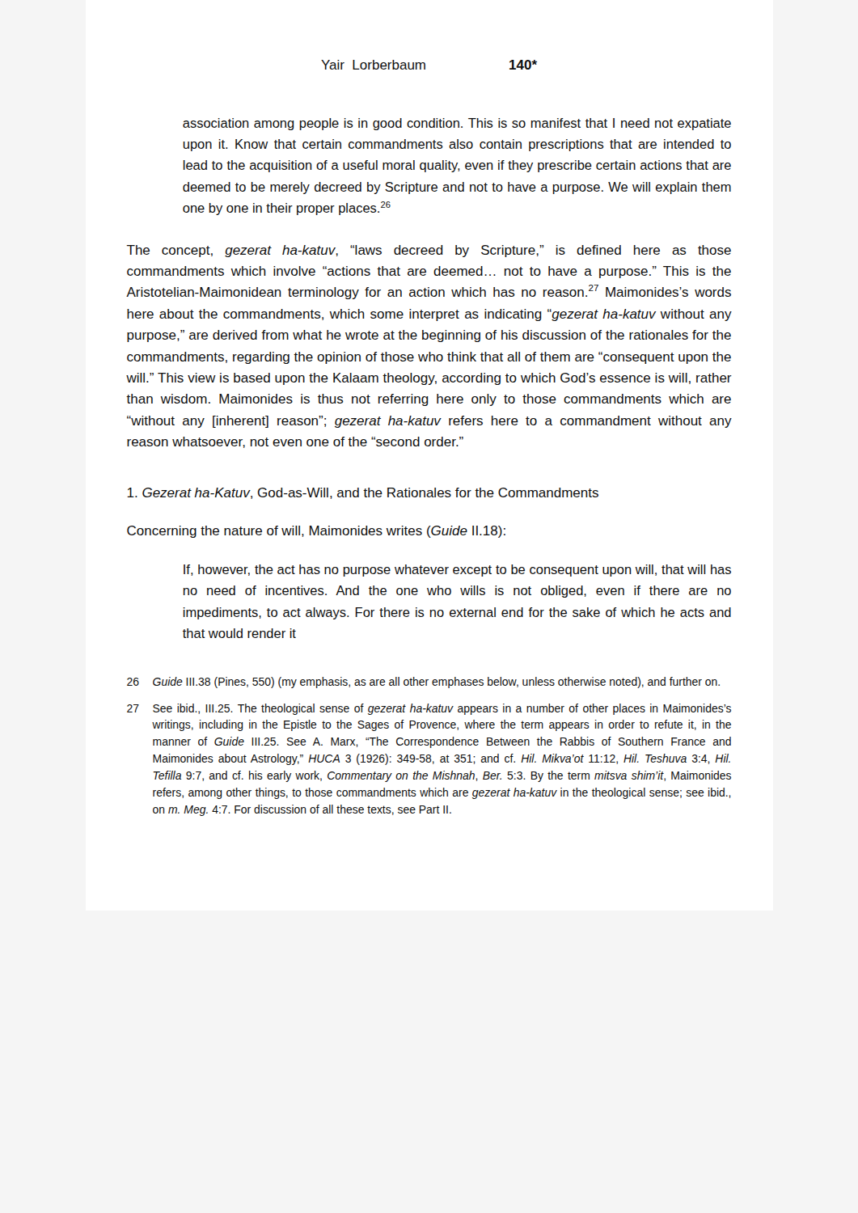Yair Lorberbaum 140*
association among people is in good condition. This is so manifest that I need not expatiate upon it. Know that certain commandments also contain prescriptions that are intended to lead to the acquisition of a useful moral quality, even if they prescribe certain actions that are deemed to be merely decreed by Scripture and not to have a purpose. We will explain them one by one in their proper places.26
The concept, gezerat ha-katuv, “laws decreed by Scripture,” is defined here as those commandments which involve “actions that are deemed… not to have a purpose.” This is the Aristotelian-Maimonidean terminology for an action which has no reason.27 Maimonides’s words here about the commandments, which some interpret as indicating “gezerat ha-katuv without any purpose,” are derived from what he wrote at the beginning of his discussion of the rationales for the commandments, regarding the opinion of those who think that all of them are “consequent upon the will.” This view is based upon the Kalaam theology, according to which God’s essence is will, rather than wisdom. Maimonides is thus not referring here only to those commandments which are “without any [inherent] reason”; gezerat ha-katuv refers here to a commandment without any reason whatsoever, not even one of the “second order.”
1. Gezerat ha-Katuv, God-as-Will, and the Rationales for the Commandments
Concerning the nature of will, Maimonides writes (Guide II.18):
If, however, the act has no purpose whatever except to be consequent upon will, that will has no need of incentives. And the one who wills is not obliged, even if there are no impediments, to act always. For there is no external end for the sake of which he acts and that would render it
Guide III.38 (Pines, 550) (my emphasis, as are all other emphases below, unless otherwise noted), and further on.
See ibid., III.25. The theological sense of gezerat ha-katuv appears in a number of other places in Maimonides’s writings, including in the Epistle to the Sages of Provence, where the term appears in order to refute it, in the manner of Guide III.25. See A. Marx, “The Correspondence Between the Rabbis of Southern France and Maimonides about Astrology,” HUCA 3 (1926): 349-58, at 351; and cf. Hil. Mikva’ot 11:12, Hil. Teshuva 3:4, Hil. Tefilla 9:7, and cf. his early work, Commentary on the Mishnah, Ber. 5:3. By the term mitsva shim’it, Maimonides refers, among other things, to those commandments which are gezerat ha-katuv in the theological sense; see ibid., on m. Meg. 4:7. For discussion of all these texts, see Part II.